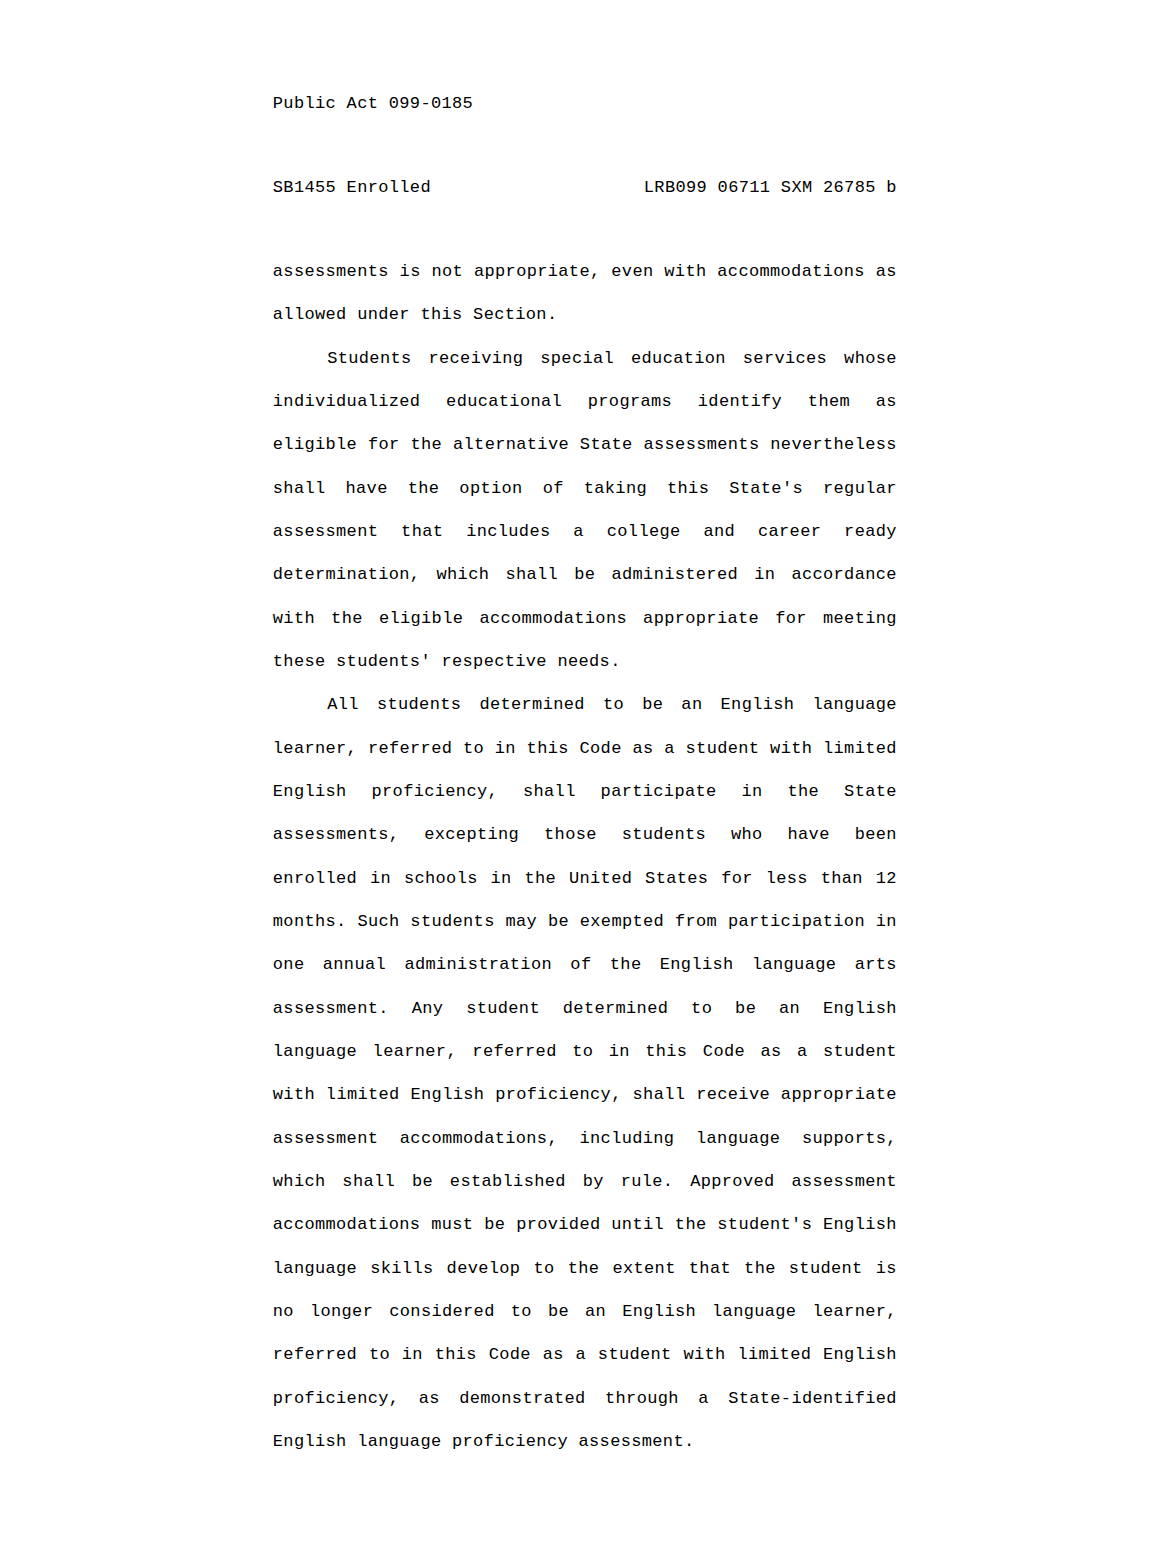Public Act 099-0185
SB1455 Enrolled LRB099 06711 SXM 26785 b
assessments is not appropriate, even with accommodations as allowed under this Section.
Students receiving special education services whose individualized educational programs identify them as eligible for the alternative State assessments nevertheless shall have the option of taking this State's regular assessment that includes a college and career ready determination, which shall be administered in accordance with the eligible accommodations appropriate for meeting these students' respective needs.
All students determined to be an English language learner, referred to in this Code as a student with limited English proficiency, shall participate in the State assessments, excepting those students who have been enrolled in schools in the United States for less than 12 months. Such students may be exempted from participation in one annual administration of the English language arts assessment. Any student determined to be an English language learner, referred to in this Code as a student with limited English proficiency, shall receive appropriate assessment accommodations, including language supports, which shall be established by rule. Approved assessment accommodations must be provided until the student's English language skills develop to the extent that the student is no longer considered to be an English language learner, referred to in this Code as a student with limited English proficiency, as demonstrated through a State-identified English language proficiency assessment.